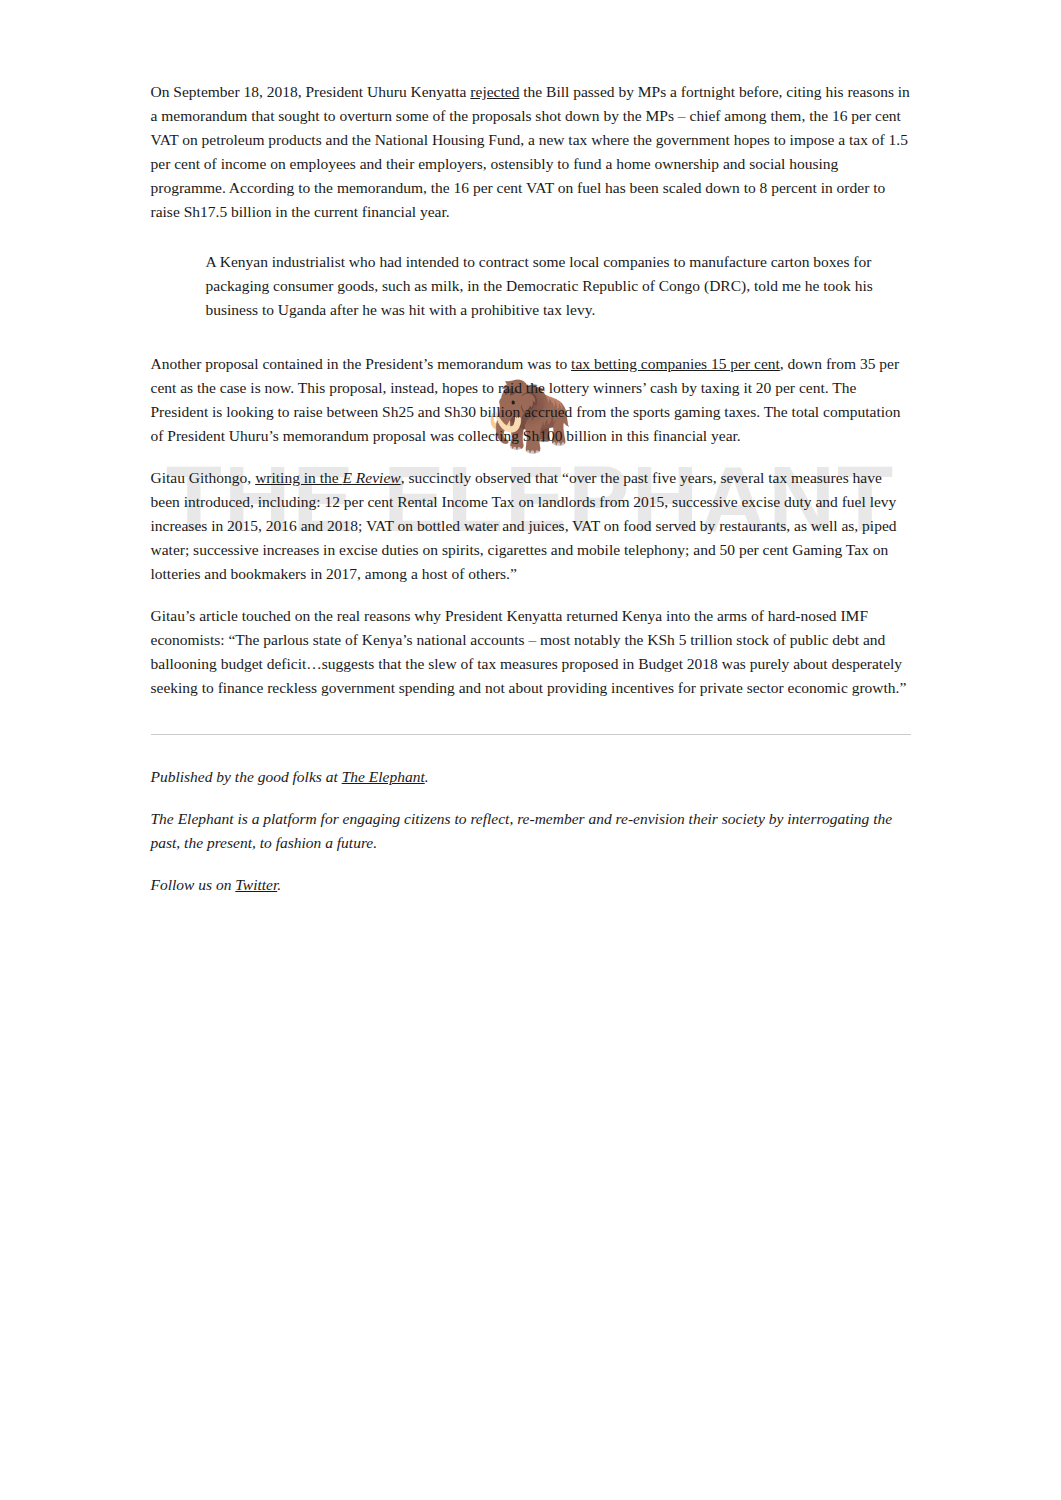🦣 THE ELEPHANT
On September 18, 2018, President Uhuru Kenyatta rejected the Bill passed by MPs a fortnight before, citing his reasons in a memorandum that sought to overturn some of the proposals shot down by the MPs – chief among them, the 16 per cent VAT on petroleum products and the National Housing Fund, a new tax where the government hopes to impose a tax of 1.5 per cent of income on employees and their employers, ostensibly to fund a home ownership and social housing programme. According to the memorandum, the 16 per cent VAT on fuel has been scaled down to 8 percent in order to raise Sh17.5 billion in the current financial year.
A Kenyan industrialist who had intended to contract some local companies to manufacture carton boxes for packaging consumer goods, such as milk, in the Democratic Republic of Congo (DRC), told me he took his business to Uganda after he was hit with a prohibitive tax levy.
Another proposal contained in the President’s memorandum was to tax betting companies 15 per cent, down from 35 per cent as the case is now. This proposal, instead, hopes to raid the lottery winners’ cash by taxing it 20 per cent. The President is looking to raise between Sh25 and Sh30 billion accrued from the sports gaming taxes. The total computation of President Uhuru’s memorandum proposal was collecting Sh100 billion in this financial year.
Gitau Githongo, writing in the E Review, succinctly observed that “over the past five years, several tax measures have been introduced, including: 12 per cent Rental Income Tax on landlords from 2015, successive excise duty and fuel levy increases in 2015, 2016 and 2018; VAT on bottled water and juices, VAT on food served by restaurants, as well as, piped water; successive increases in excise duties on spirits, cigarettes and mobile telephony; and 50 per cent Gaming Tax on lotteries and bookmakers in 2017, among a host of others.”
Gitau’s article touched on the real reasons why President Kenyatta returned Kenya into the arms of hard-nosed IMF economists: “The parlous state of Kenya’s national accounts – most notably the KSh 5 trillion stock of public debt and ballooning budget deficit…suggests that the slew of tax measures proposed in Budget 2018 was purely about desperately seeking to finance reckless government spending and not about providing incentives for private sector economic growth.”
Published by the good folks at The Elephant.
The Elephant is a platform for engaging citizens to reflect, re-member and re-envision their society by interrogating the past, the present, to fashion a future.
Follow us on Twitter.